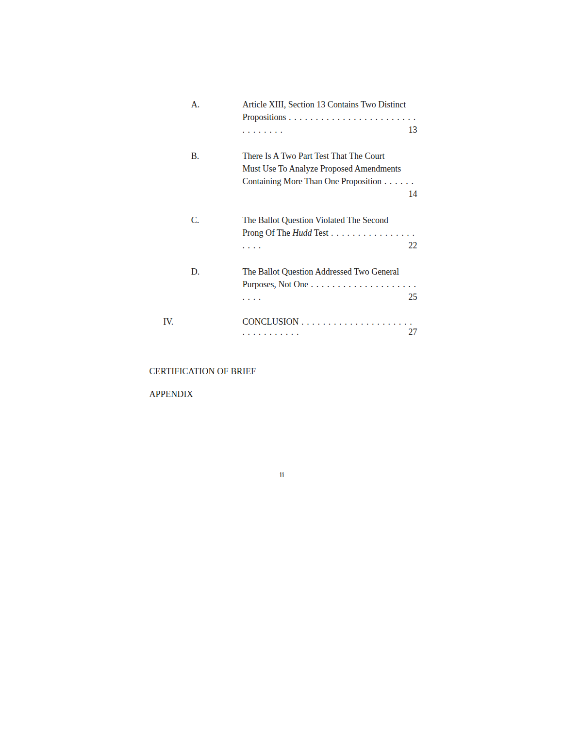A.
Article XIII, Section 13 Contains Two Distinct Propositions . . . . . . . . . . . . . . . . . . . . . . . . . . . . . . . . 13
B.
There Is A Two Part Test That The Court Must Use To Analyze Proposed Amendments Containing More Than One Proposition . . . . . . 14
C.
The Ballot Question Violated The Second Prong Of The Hudd Test . . . . . . . . . . . . . . . . . . . . 22
D.
The Ballot Question Addressed Two General Purposes, Not One . . . . . . . . . . . . . . . . . . . . . . . . 25
IV.
CONCLUSION . . . . . . . . . . . . . . . . . . . . . . . . . . . . . . . . 27
CERTIFICATION OF BRIEF
APPENDIX
ii